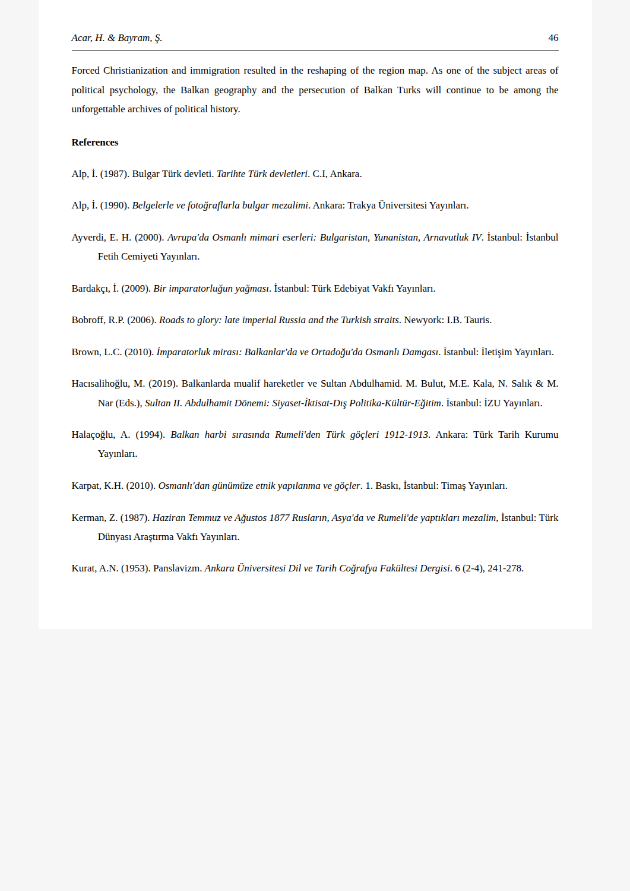Acar, H. & Bayram, Ş. 46
Forced Christianization and immigration resulted in the reshaping of the region map. As one of the subject areas of political psychology, the Balkan geography and the persecution of Balkan Turks will continue to be among the unforgettable archives of political history.
References
Alp, İ. (1987). Bulgar Türk devleti. Tarihte Türk devletleri. C.I, Ankara.
Alp, İ. (1990). Belgelerle ve fotoğraflarla bulgar mezalimi. Ankara: Trakya Üniversitesi Yayınları.
Ayverdi, E. H. (2000). Avrupa'da Osmanlı mimari eserleri: Bulgaristan, Yunanistan, Arnavutluk IV. İstanbul: İstanbul Fetih Cemiyeti Yayınları.
Bardakçı, İ. (2009). Bir imparatorluğun yağması. İstanbul: Türk Edebiyat Vakfı Yayınları.
Bobroff, R.P. (2006). Roads to glory: late imperial Russia and the Turkish straits. Newyork: I.B. Tauris.
Brown, L.C. (2010). İmparatorluk mirası: Balkanlar'da ve Ortadoğu'da Osmanlı Damgası. İstanbul: İletişim Yayınları.
Hacısalihoğlu, M. (2019). Balkanlarda mualif hareketler ve Sultan Abdulhamid. M. Bulut, M.E. Kala, N. Salık & M. Nar (Eds.), Sultan II. Abdulhamit Dönemi: Siyaset-İktisat-Dış Politika-Kültür-Eğitim. İstanbul: İZU Yayınları.
Halaçoğlu, A. (1994). Balkan harbi sırasında Rumeli'den Türk göçleri 1912-1913. Ankara: Türk Tarih Kurumu Yayınları.
Karpat, K.H. (2010). Osmanlı'dan günümüze etnik yapılanma ve göçler. 1. Baskı, İstanbul: Timaş Yayınları.
Kerman, Z. (1987). Haziran Temmuz ve Ağustos 1877 Rusların, Asya'da ve Rumeli'de yaptıkları mezalim, İstanbul: Türk Dünyası Araştırma Vakfı Yayınları.
Kurat, A.N. (1953). Panslavizm. Ankara Üniversitesi Dil ve Tarih Coğrafya Fakültesi Dergisi. 6 (2-4), 241-278.